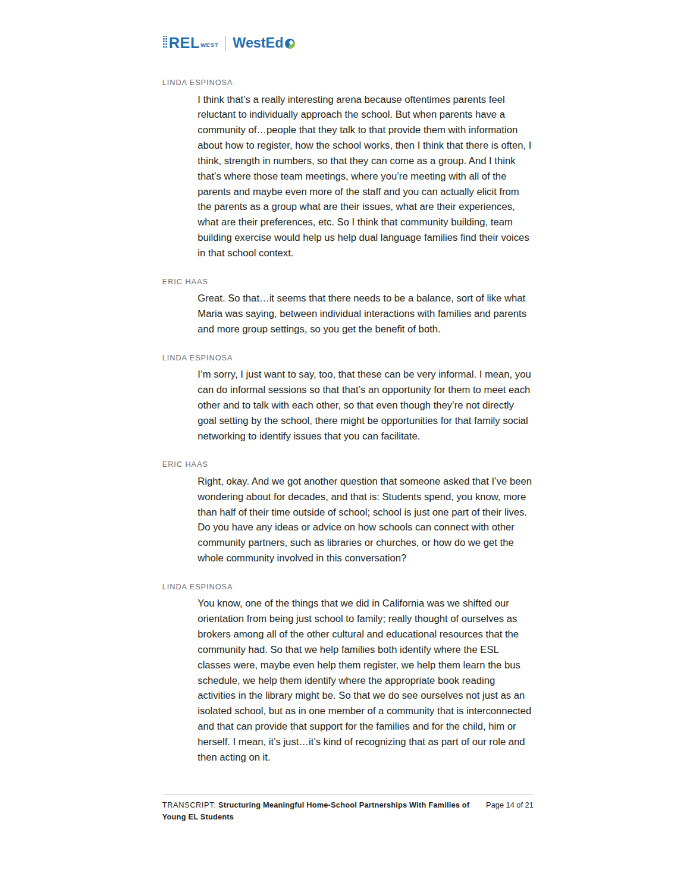REL WEST WestEd
Linda Espinosa
I think that’s a really interesting arena because oftentimes parents feel reluctant to individually approach the school. But when parents have a community of…people that they talk to that provide them with information about how to register, how the school works, then I think that there is often, I think, strength in numbers, so that they can come as a group. And I think that’s where those team meetings, where you’re meeting with all of the parents and maybe even more of the staff and you can actually elicit from the parents as a group what are their issues, what are their experiences, what are their preferences, etc. So I think that community building, team building exercise would help us help dual language families find their voices in that school context.
Eric Haas
Great. So that…it seems that there needs to be a balance, sort of like what Maria was saying, between individual interactions with families and parents and more group settings, so you get the benefit of both.
Linda Espinosa
I’m sorry, I just want to say, too, that these can be very informal. I mean, you can do informal sessions so that that’s an opportunity for them to meet each other and to talk with each other, so that even though they’re not directly goal setting by the school, there might be opportunities for that family social networking to identify issues that you can facilitate.
Eric Haas
Right, okay. And we got another question that someone asked that I’ve been wondering about for decades, and that is: Students spend, you know, more than half of their time outside of school; school is just one part of their lives. Do you have any ideas or advice on how schools can connect with other community partners, such as libraries or churches, or how do we get the whole community involved in this conversation?
Linda Espinosa
You know, one of the things that we did in California was we shifted our orientation from being just school to family; really thought of ourselves as brokers among all of the other cultural and educational resources that the community had. So that we help families both identify where the ESL classes were, maybe even help them register, we help them learn the bus schedule, we help them identify where the appropriate book reading activities in the library might be. So that we do see ourselves not just as an isolated school, but as in one member of a community that is interconnected and that can provide that support for the families and for the child, him or herself. I mean, it’s just…it’s kind of recognizing that as part of our role and then acting on it.
Transcript: Structuring Meaningful Home-School Partnerships With Families of Young EL Students
Page 14 of 21